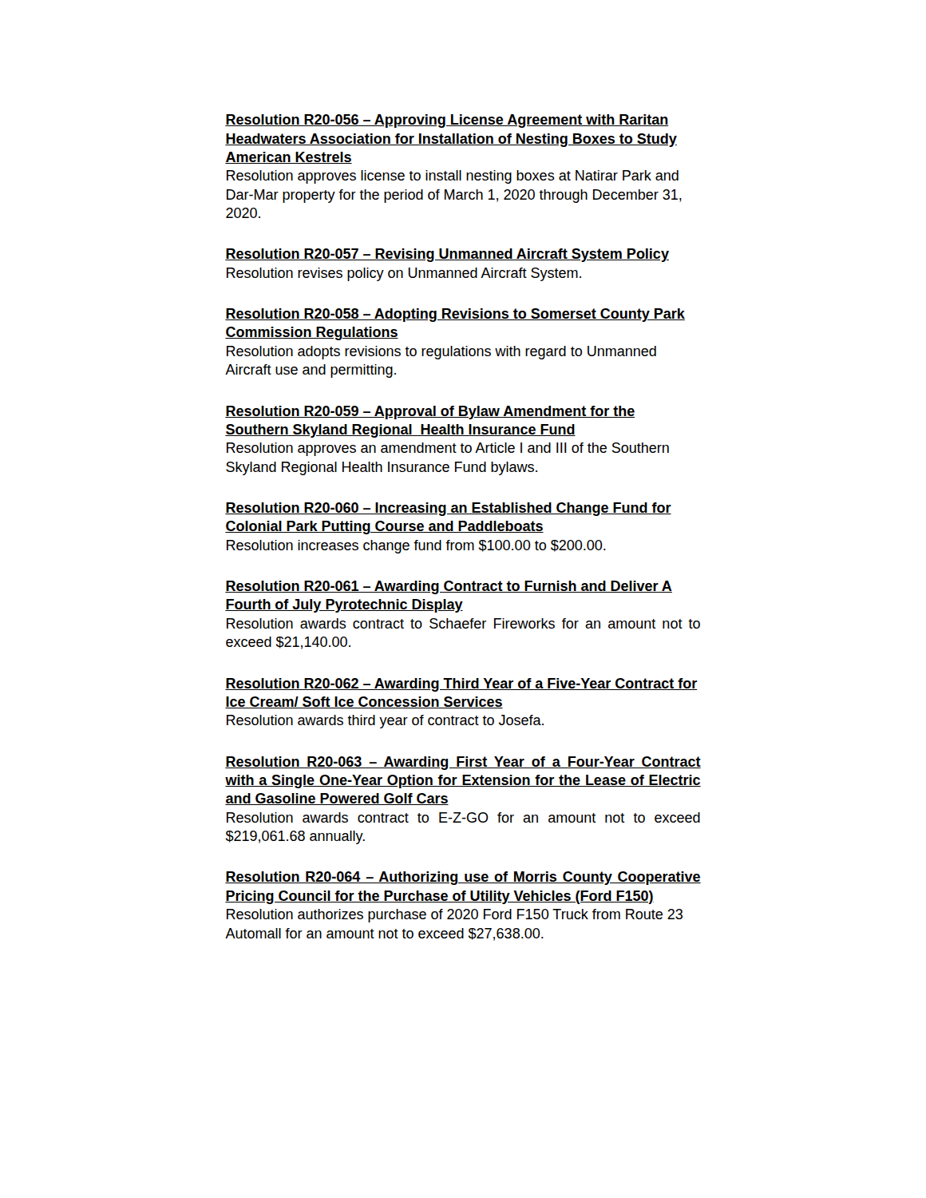Resolution R20-056 – Approving License Agreement with Raritan Headwaters Association for Installation of Nesting Boxes to Study American Kestrels
Resolution approves license to install nesting boxes at Natirar Park and Dar-Mar property for the period of March 1, 2020 through December 31, 2020.
Resolution R20-057 – Revising Unmanned Aircraft System Policy
Resolution revises policy on Unmanned Aircraft System.
Resolution R20-058 – Adopting Revisions to Somerset County Park Commission Regulations
Resolution adopts revisions to regulations with regard to Unmanned Aircraft use and permitting.
Resolution R20-059 – Approval of Bylaw Amendment for the Southern Skyland Regional Health Insurance Fund
Resolution approves an amendment to Article I and III of the Southern Skyland Regional Health Insurance Fund bylaws.
Resolution R20-060 – Increasing an Established Change Fund for Colonial Park Putting Course and Paddleboats
Resolution increases change fund from $100.00 to $200.00.
Resolution R20-061 – Awarding Contract to Furnish and Deliver A Fourth of July Pyrotechnic Display
Resolution awards contract to Schaefer Fireworks for an amount not to exceed $21,140.00.
Resolution R20-062 – Awarding Third Year of a Five-Year Contract for Ice Cream/ Soft Ice Concession Services
Resolution awards third year of contract to Josefa.
Resolution R20-063 – Awarding First Year of a Four-Year Contract with a Single One-Year Option for Extension for the Lease of Electric and Gasoline Powered Golf Cars
Resolution awards contract to E-Z-GO for an amount not to exceed $219,061.68 annually.
Resolution R20-064 – Authorizing use of Morris County Cooperative Pricing Council for the Purchase of Utility Vehicles (Ford F150)
Resolution authorizes purchase of 2020 Ford F150 Truck from Route 23 Automall for an amount not to exceed $27,638.00.